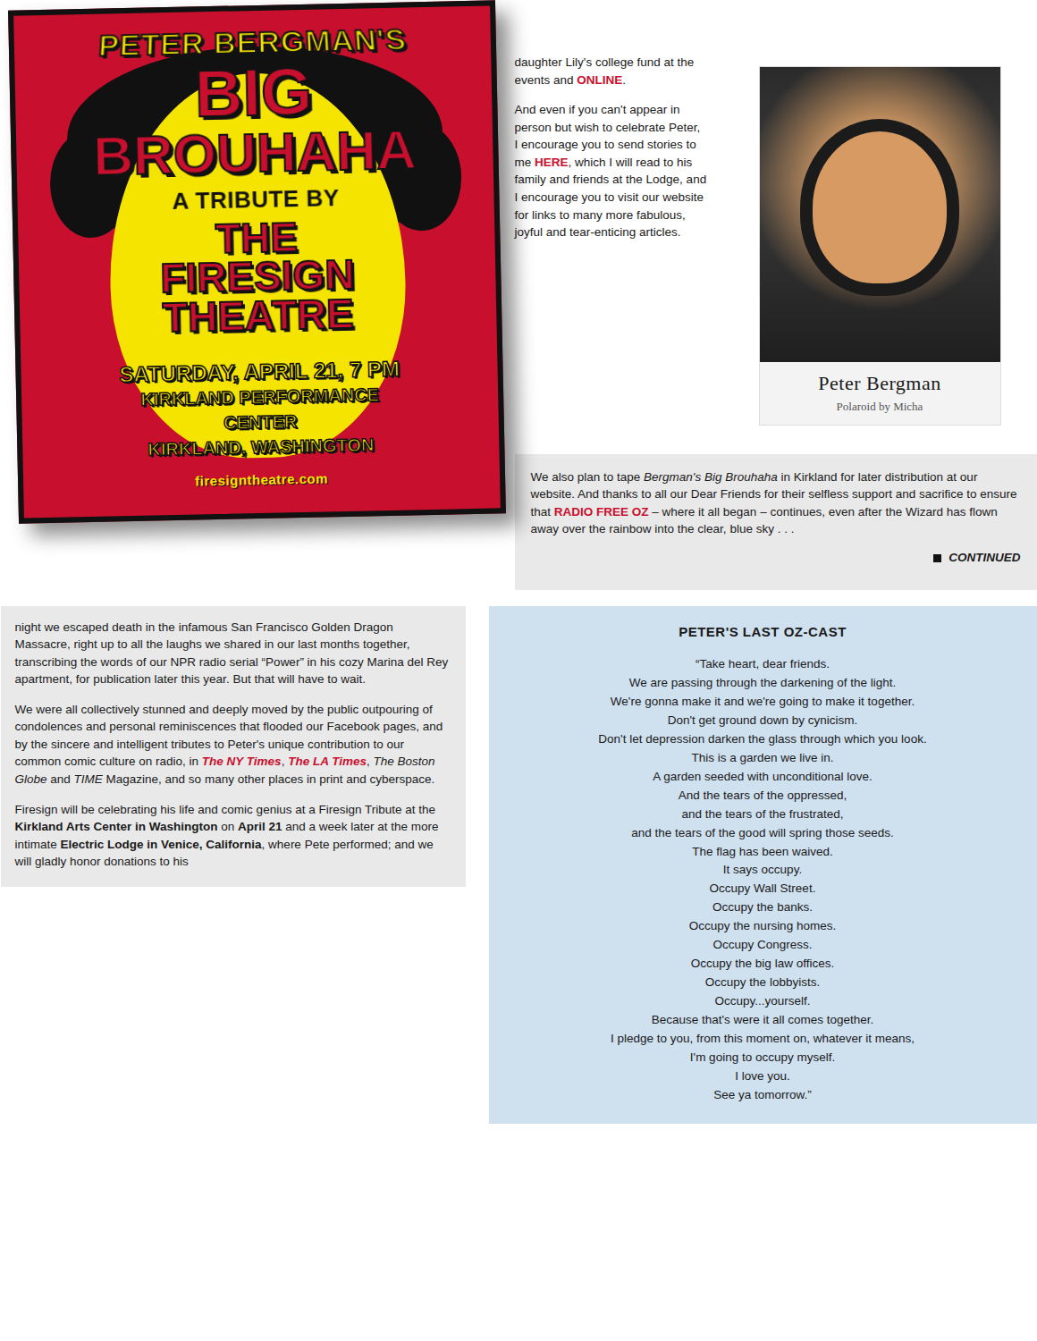PETER BERGMAN'S
BIG
BROUHAHA
A TRIBUTE BY
THE
FIRESIGN
THEATRE
SATURDAY, APRIL 21, 7 PM
KIRKLAND PERFORMANCE
CENTER
KIRKLAND, WASHINGTON
firesigntheatre.com
daughter Lily's college fund at the events and ONLINE.
And even if you can't appear in person but wish to celebrate Peter, I encourage you to send stories to me HERE, which I will read to his family and friends at the Lodge, and I encourage you to visit our website for links to many more fabulous, joyful and tear-enticing articles.
Peter Bergman
Polaroid by Micha
We also plan to tape Bergman's Big Brouhaha in Kirkland for later distribution at our website. And thanks to all our Dear Friends for their selfless support and sacrifice to ensure that RADIO FREE OZ – where it all began – continues, even after the Wizard has flown away over the rainbow into the clear, blue sky . . .
CONTINUED
night we escaped death in the infamous San Francisco Golden Dragon Massacre, right up to all the laughs we shared in our last months together, transcribing the words of our NPR radio serial “Power” in his cozy Marina del Rey apartment, for publication later this year. But that will have to wait.
We were all collectively stunned and deeply moved by the public outpouring of condolences and personal reminiscences that flooded our Facebook pages, and by the sincere and intelligent tributes to Peter's unique contribution to our common comic culture on radio, in The NY Times, The LA Times, The Boston Globe and TIME Magazine, and so many other places in print and cyberspace.
Firesign will be celebrating his life and comic genius at a Firesign Tribute at the Kirkland Arts Center in Washington on April 21 and a week later at the more intimate Electric Lodge in Venice, California, where Pete performed; and we will gladly honor donations to his
PETER'S LAST OZ-CAST
“Take heart, dear friends. We are passing through the darkening of the light. We're gonna make it and we're going to make it together. Don't get ground down by cynicism. Don't let depression darken the glass through which you look. This is a garden we live in. A garden seeded with unconditional love. And the tears of the oppressed, and the tears of the frustrated, and the tears of the good will spring those seeds. The flag has been waived. It says occupy. Occupy Wall Street. Occupy the banks. Occupy the nursing homes. Occupy Congress. Occupy the big law offices. Occupy the lobbyists. Occupy...yourself. Because that's were it all comes together. I pledge to you, from this moment on, whatever it means, I'm going to occupy myself. I love you. See ya tomorrow.”